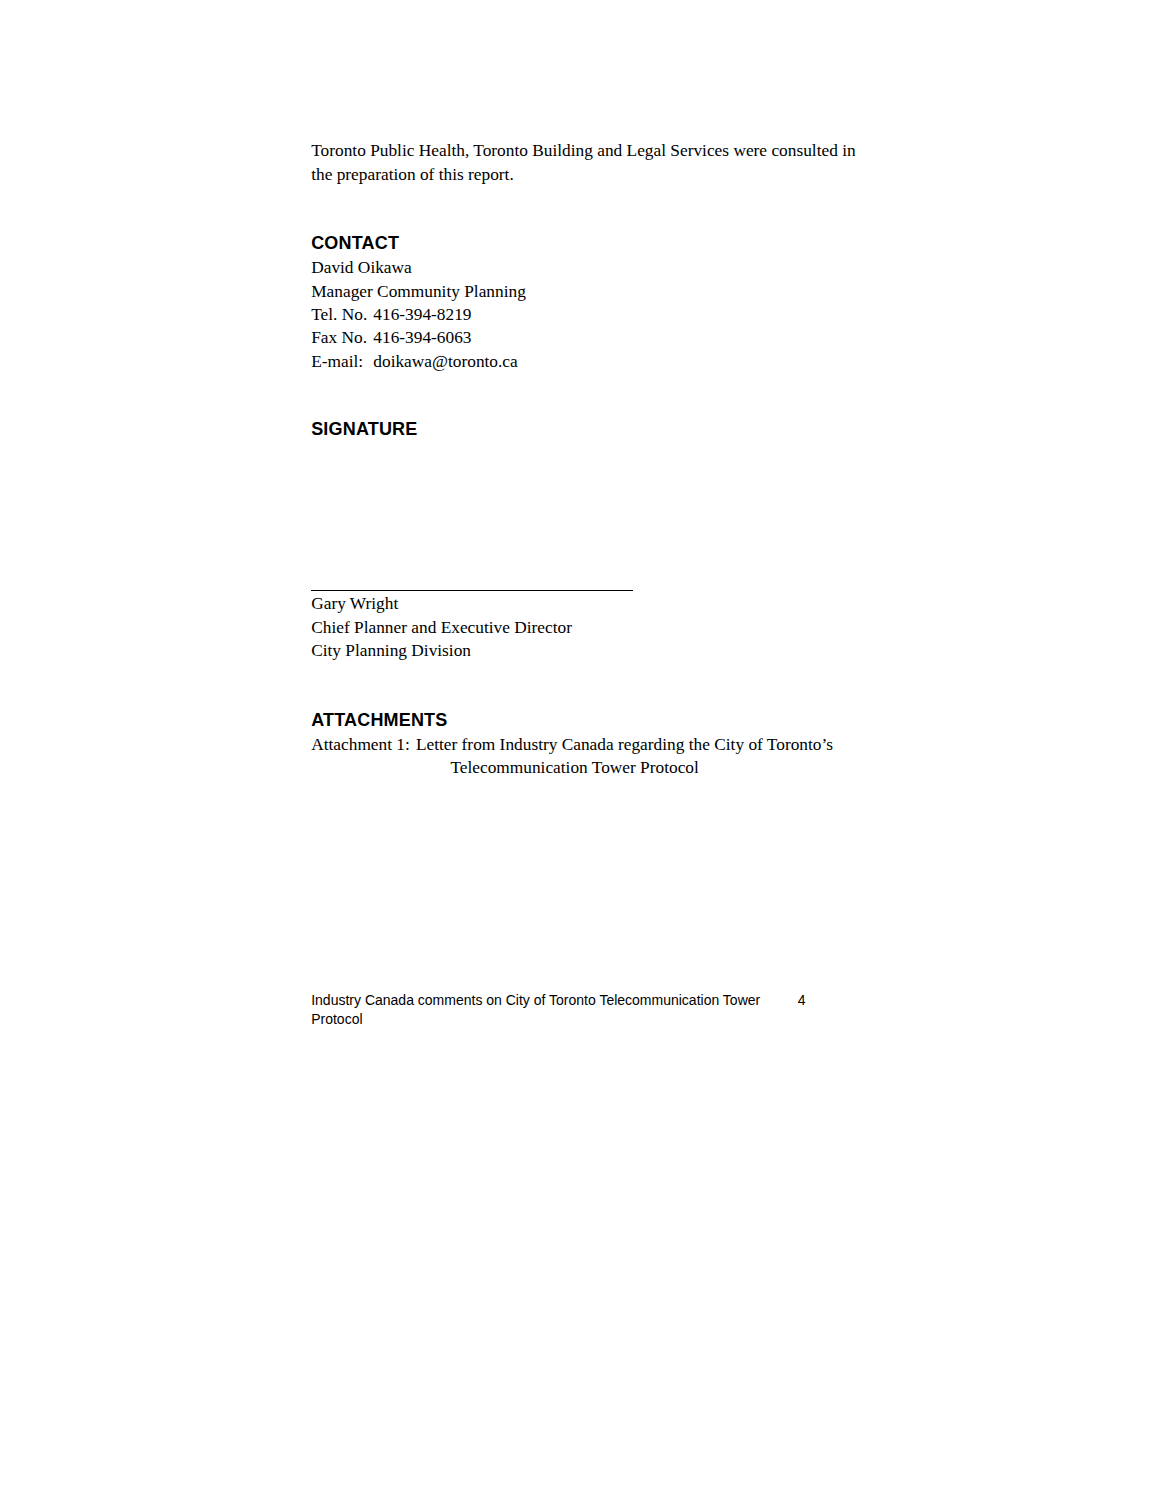Toronto Public Health, Toronto Building and Legal Services were consulted in the preparation of this report.
CONTACT
David Oikawa Manager Community Planning
| Tel. No. | 416-394-8219 |
| Fax No. | 416-394-6063 |
| E-mail: | doikawa@toronto.ca |
SIGNATURE
Gary Wright Chief Planner and Executive Director City Planning Division
ATTACHMENTS
Attachment 1: Letter from Industry Canada regarding the City of Toronto’s
Telecommunication Tower Protocol
Industry Canada comments on City of Toronto Telecommunication Tower Protocol 4